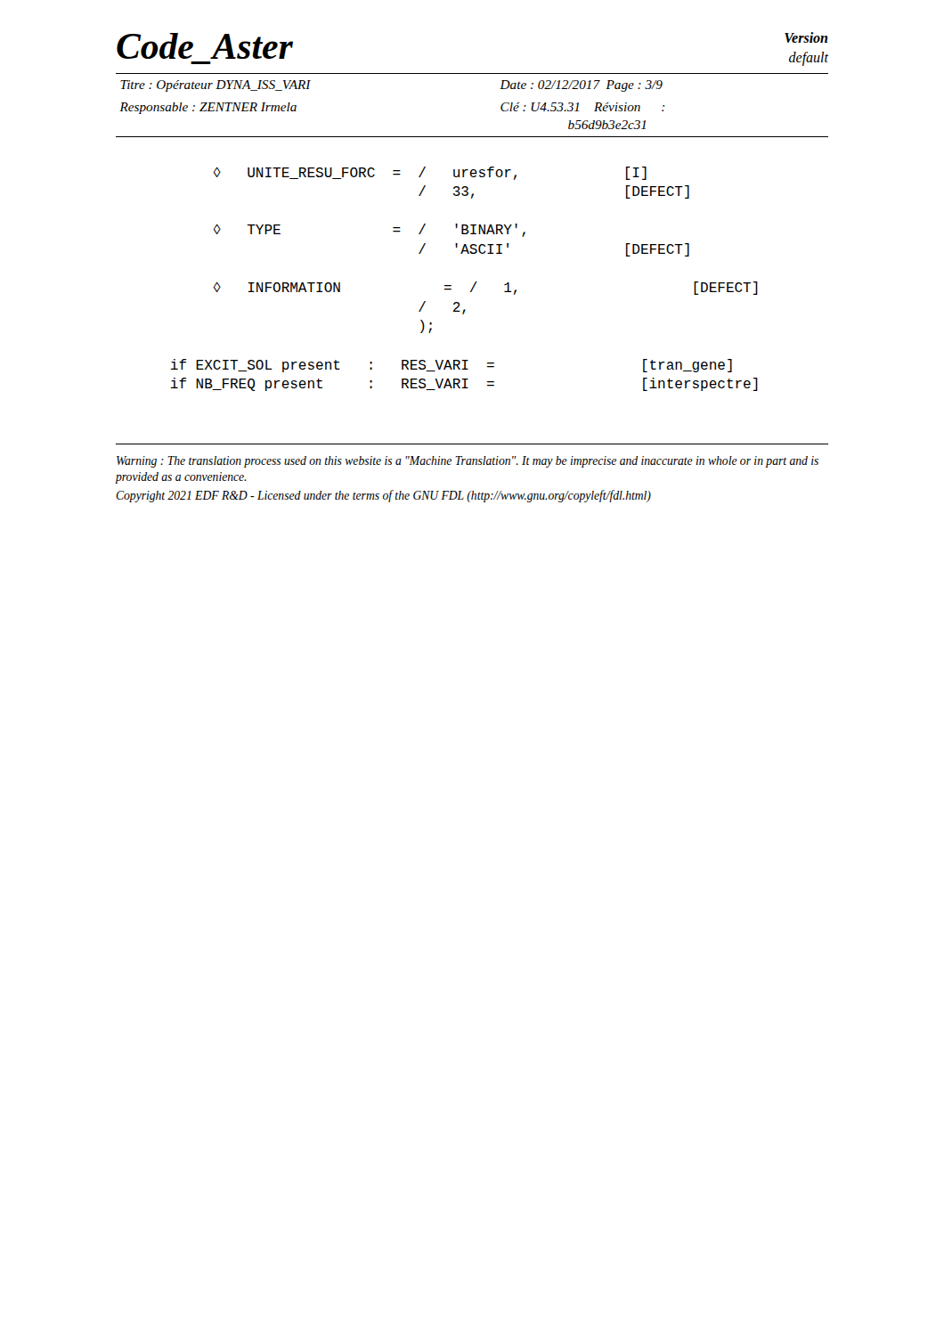Version default
Code_Aster
| Titre : Opérateur DYNA_ISS_VARI | Date : 02/12/2017 Page : 3/9 |
| Responsable : ZENTNER Irmela | Clé : U4.53.31 Révision : b56d9b3e2c31 |
        ◊   UNITE_RESU_FORC  =  /   uresfor,            [I]
                                /   33,                 [DEFECT]

        ◊   TYPE             =  /   'BINARY',
                                /   'ASCII'             [DEFECT]

        ◊   INFORMATION            =  /   1,                    [DEFECT]
                                /   2,
                                );

   if EXCIT_SOL present   :   RES_VARI  =                 [tran_gene]
   if NB_FREQ present     :   RES_VARI  =                 [interspectre]
Warning : The translation process used on this website is a "Machine Translation". It may be imprecise and inaccurate in whole or in part and is provided as a convenience.
Copyright 2021 EDF R&D - Licensed under the terms of the GNU FDL (http://www.gnu.org/copyleft/fdl.html)